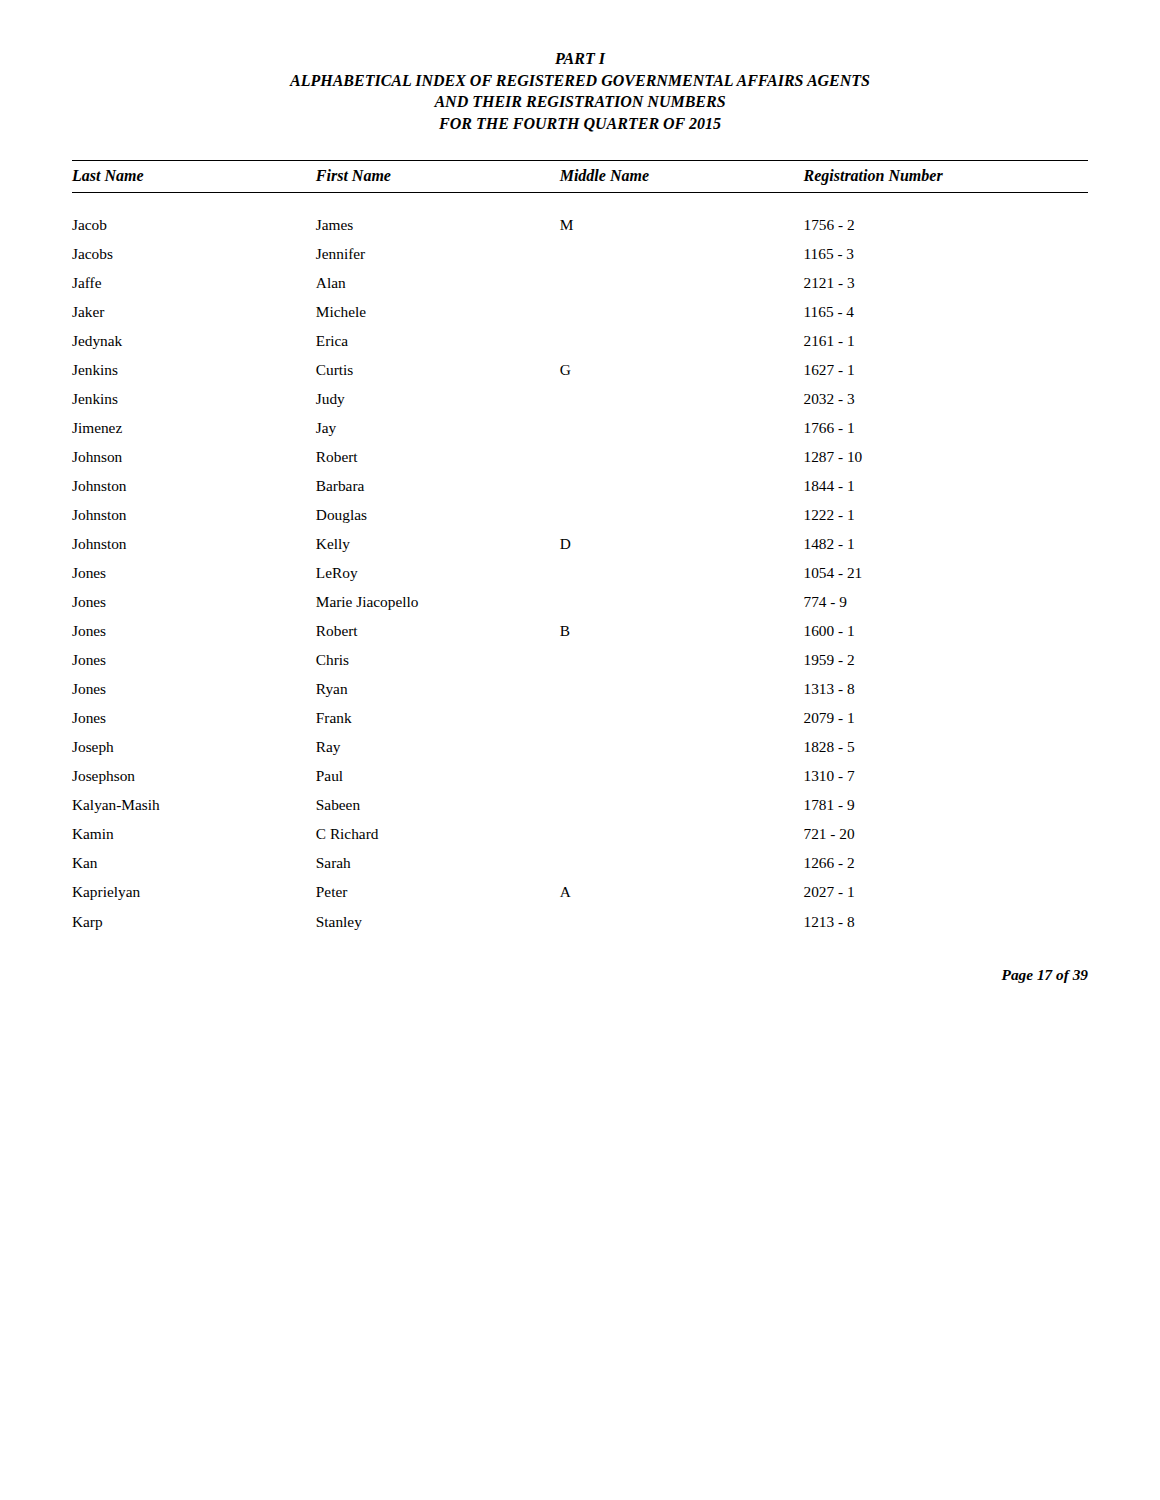PART I ALPHABETICAL INDEX OF REGISTERED GOVERNMENTAL AFFAIRS AGENTS AND THEIR REGISTRATION NUMBERS FOR THE FOURTH QUARTER OF 2015
| Last Name | First Name | Middle Name | Registration Number |
| --- | --- | --- | --- |
| Jacob | James | M | 1756 - 2 |
| Jacobs | Jennifer | | 1165 - 3 |
| Jaffe | Alan | | 2121 - 3 |
| Jaker | Michele | | 1165 - 4 |
| Jedynak | Erica | | 2161 - 1 |
| Jenkins | Curtis | G | 1627 - 1 |
| Jenkins | Judy | | 2032 - 3 |
| Jimenez | Jay | | 1766 - 1 |
| Johnson | Robert | | 1287 - 10 |
| Johnston | Barbara | | 1844 - 1 |
| Johnston | Douglas | | 1222 - 1 |
| Johnston | Kelly | D | 1482 - 1 |
| Jones | LeRoy | | 1054 - 21 |
| Jones | Marie Jiacopello | | 774 - 9 |
| Jones | Robert | B | 1600 - 1 |
| Jones | Chris | | 1959 - 2 |
| Jones | Ryan | | 1313 - 8 |
| Jones | Frank | | 2079 - 1 |
| Joseph | Ray | | 1828 - 5 |
| Josephson | Paul | | 1310 - 7 |
| Kalyan-Masih | Sabeen | | 1781 - 9 |
| Kamin | C Richard | | 721 - 20 |
| Kan | Sarah | | 1266 - 2 |
| Kaprielyan | Peter | A | 2027 - 1 |
| Karp | Stanley | | 1213 - 8 |
Page 17 of 39